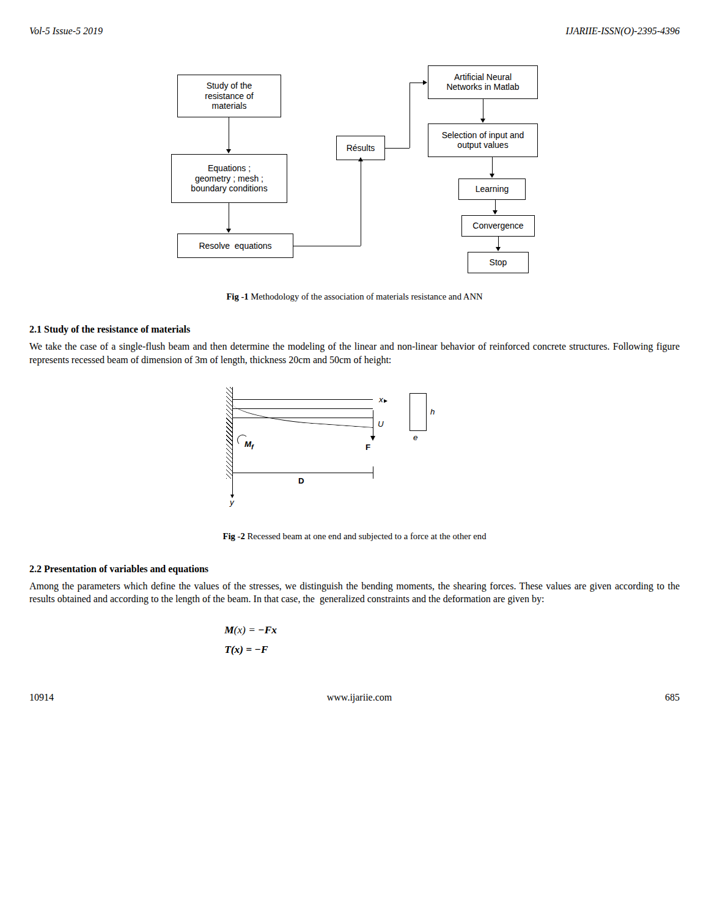Vol-5 Issue-5 2019 IJARIIE-ISSN(O)-2395-4396
Study of the
resistance of
materials
Equations ;
geometry ; mesh ;
boundary conditions
Resolve equations
Résults
Artificial Neural
Networks in Matlab
Selection of input and
output values
Learning
Convergence
Stop
Fig -1 Methodology of the association of materials resistance and ANN
2.1 Study of the resistance of materials
We take the case of a single-flush beam and then determine the modeling of the linear and non-linear behavior of reinforced concrete structures. Following figure represents recessed beam of dimension of 3m of length, thickness 20cm and 50cm of height:
F
U
x
Mf
D
y
h
e
Fig -2 Recessed beam at one end and subjected to a force at the other end
2.2 Presentation of variables and equations
Among the parameters which define the values of the stresses, we distinguish the bending moments, the shearing forces. These values are given according to the results obtained and according to the length of the beam. In that case, the generalized constraints and the deformation are given by:
M(x) = −Fx
T(x) = −F
10914 www.ijariie.com 685